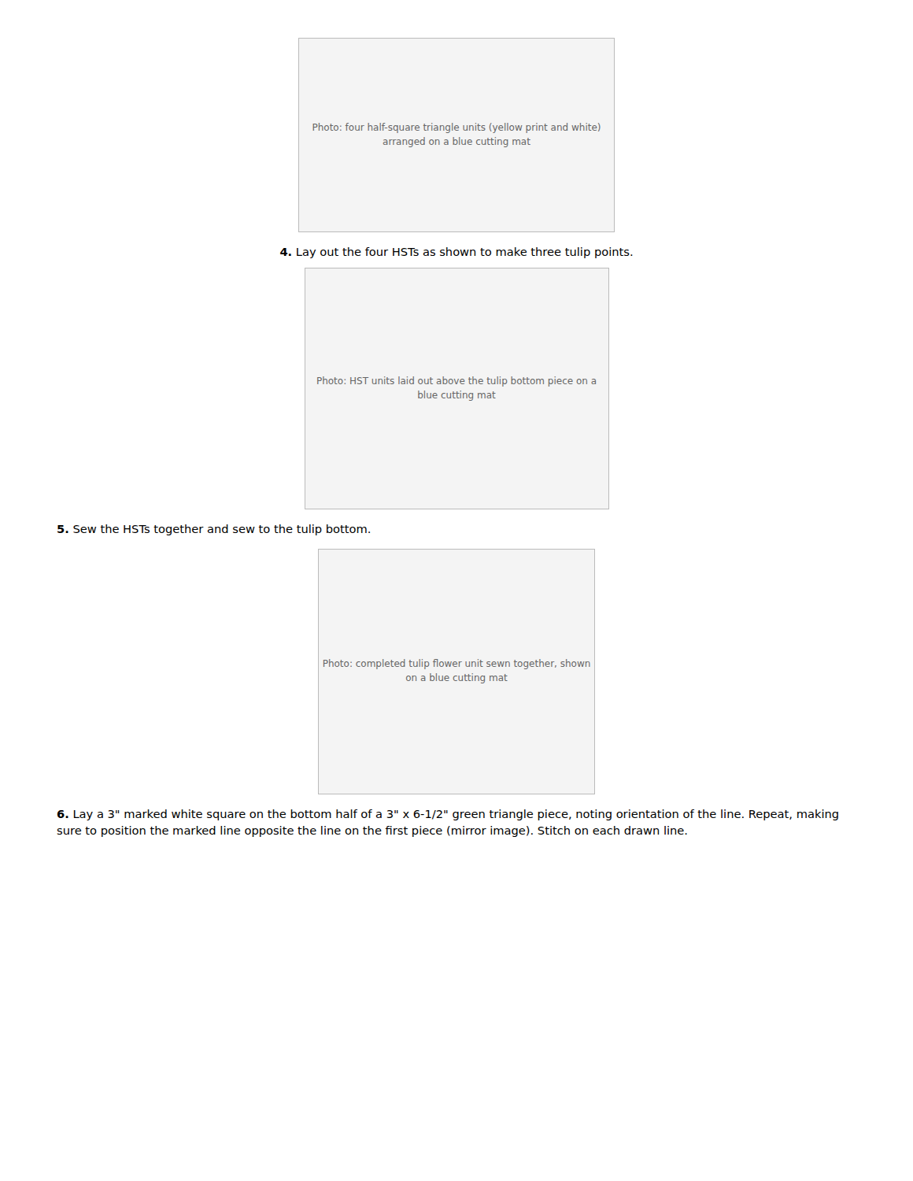Photo: four half-square triangle units (yellow print and white) arranged on a blue cutting mat
4. Lay out the four HSTs as shown to make three tulip points.
Photo: HST units laid out above the tulip bottom piece on a blue cutting mat
5. Sew the HSTs together and sew to the tulip bottom.
Photo: completed tulip flower unit sewn together, shown on a blue cutting mat
6. Lay a 3" marked white square on the bottom half of a 3" x 6-1/2" green triangle piece, noting orientation of the line. Repeat, making sure to position the marked line opposite the line on the first piece (mirror image). Stitch on each drawn line.